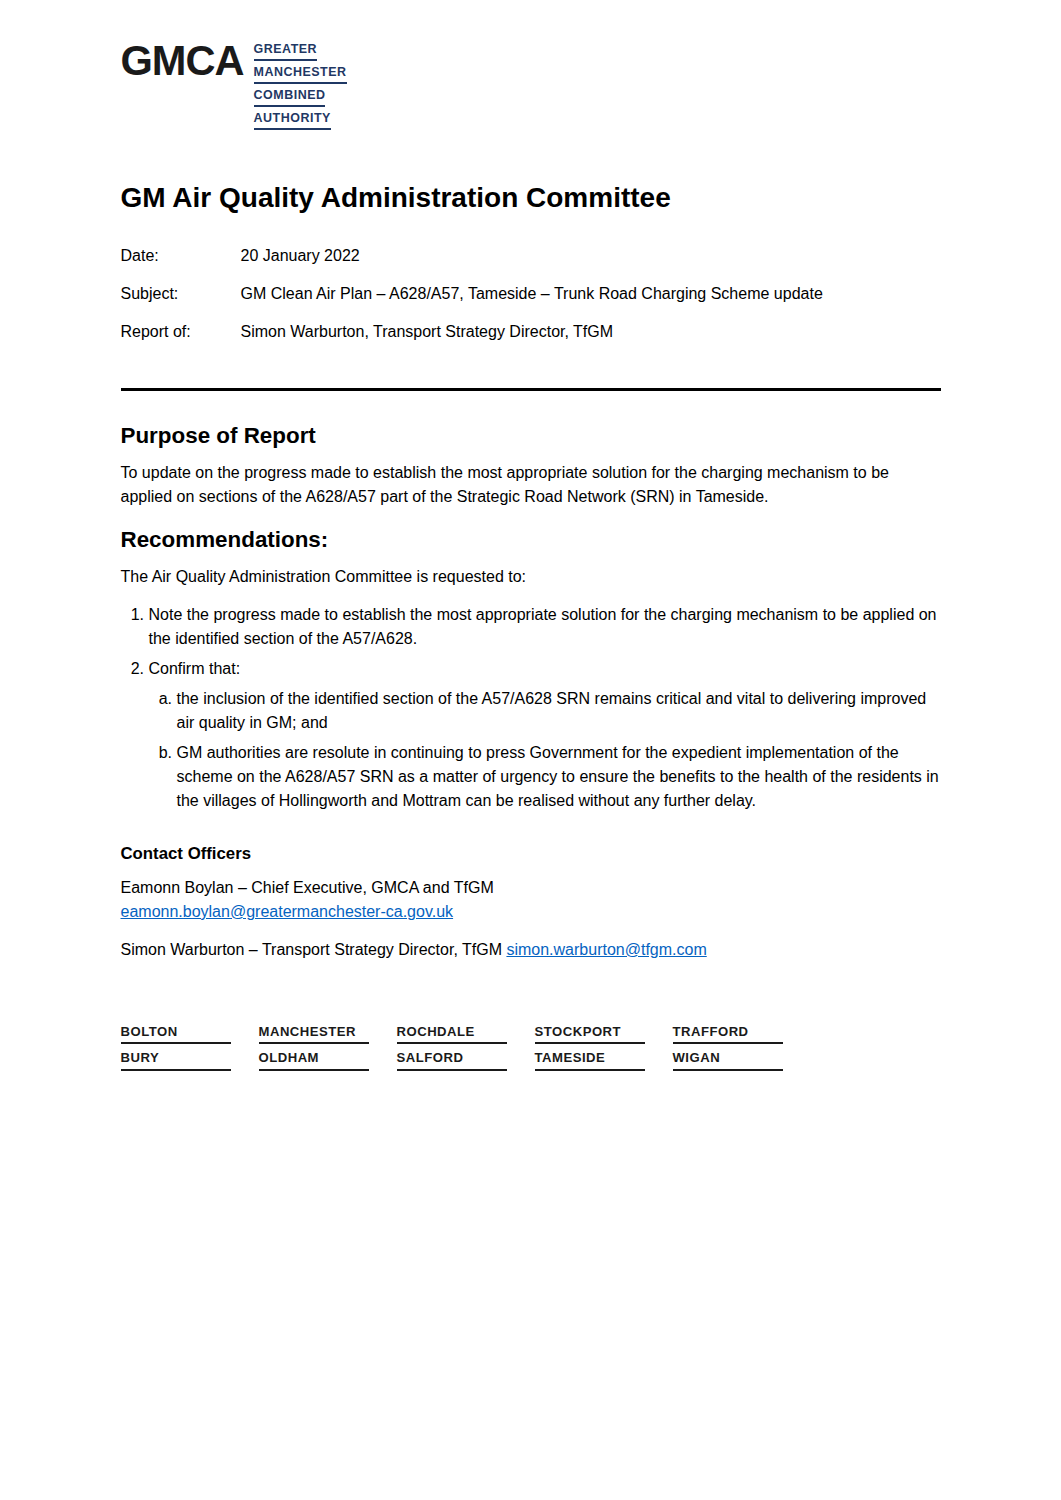GMCA
Greater Manchester Combined Authority
GM Air Quality Administration Committee
| Date: | 20 January 2022 |
| Subject: | GM Clean Air Plan – A628/A57, Tameside – Trunk Road Charging Scheme update |
| Report of: | Simon Warburton, Transport Strategy Director, TfGM |
Purpose of Report
To update on the progress made to establish the most appropriate solution for the charging mechanism to be applied on sections of the A628/A57 part of the Strategic Road Network (SRN) in Tameside.
Recommendations:
The Air Quality Administration Committee is requested to:
Note the progress made to establish the most appropriate solution for the charging mechanism to be applied on the identified section of the A57/A628.
Confirm that:
the inclusion of the identified section of the A57/A628 SRN remains critical and vital to delivering improved air quality in GM; and
GM authorities are resolute in continuing to press Government for the expedient implementation of the scheme on the A628/A57 SRN as a matter of urgency to ensure the benefits to the health of the residents in the villages of Hollingworth and Mottram can be realised without any further delay.
Contact Officers
Eamonn Boylan – Chief Executive, GMCA and TfGM
eamonn.boylan@greatermanchester-ca.gov.uk
Simon Warburton – Transport Strategy Director, TfGM simon.warburton@tfgm.com
Bolton Manchester Rochdale Stockport Trafford Bury Oldham Salford Tameside Wigan